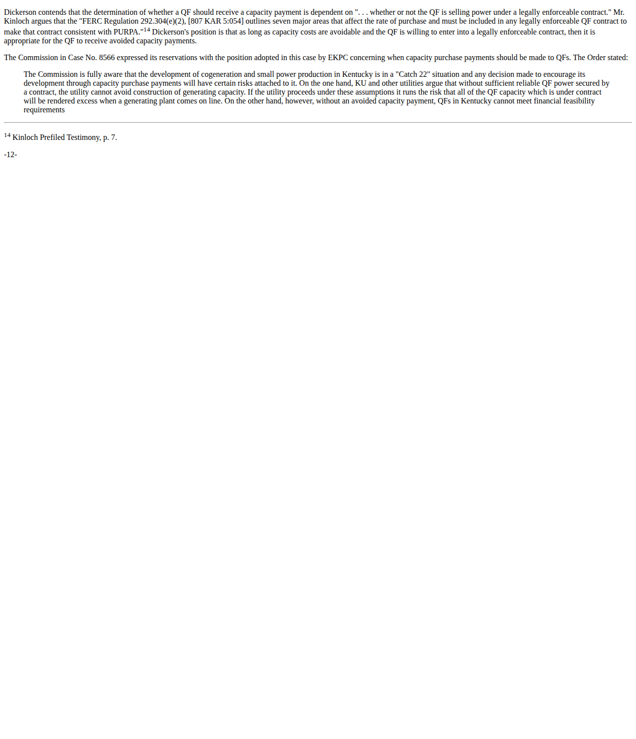Dickerson contends that the determination of whether a QF should receive a capacity payment is dependent on ". . . whether or not the QF is selling power under a legally enforceable contract." Mr. Kinloch argues that the "FERC Regulation 292.304(e)(2), [807 KAR 5:054] outlines seven major areas that affect the rate of purchase and must be included in any legally enforceable QF contract to make that contract consistent with PURPA."14 Dickerson's position is that as long as capacity costs are avoidable and the QF is willing to enter into a legally enforceable contract, then it is appropriate for the QF to receive avoided capacity payments.
The Commission in Case No. 8566 expressed its reservations with the position adopted in this case by EKPC concerning when capacity purchase payments should be made to QFs. The Order stated:
The Commission is fully aware that the development of cogeneration and small power production in Kentucky is in a "Catch 22" situation and any decision made to encourage its development through capacity purchase payments will have certain risks attached to it. On the one hand, KU and other utilities argue that without sufficient reliable QF power secured by a contract, the utility cannot avoid construction of generating capacity. If the utility proceeds under these assumptions it runs the risk that all of the QF capacity which is under contract will be rendered excess when a generating plant comes on line. On the other hand, however, without an avoided capacity payment, QFs in Kentucky cannot meet financial feasibility requirements
14 Kinloch Prefiled Testimony, p. 7.
-12-